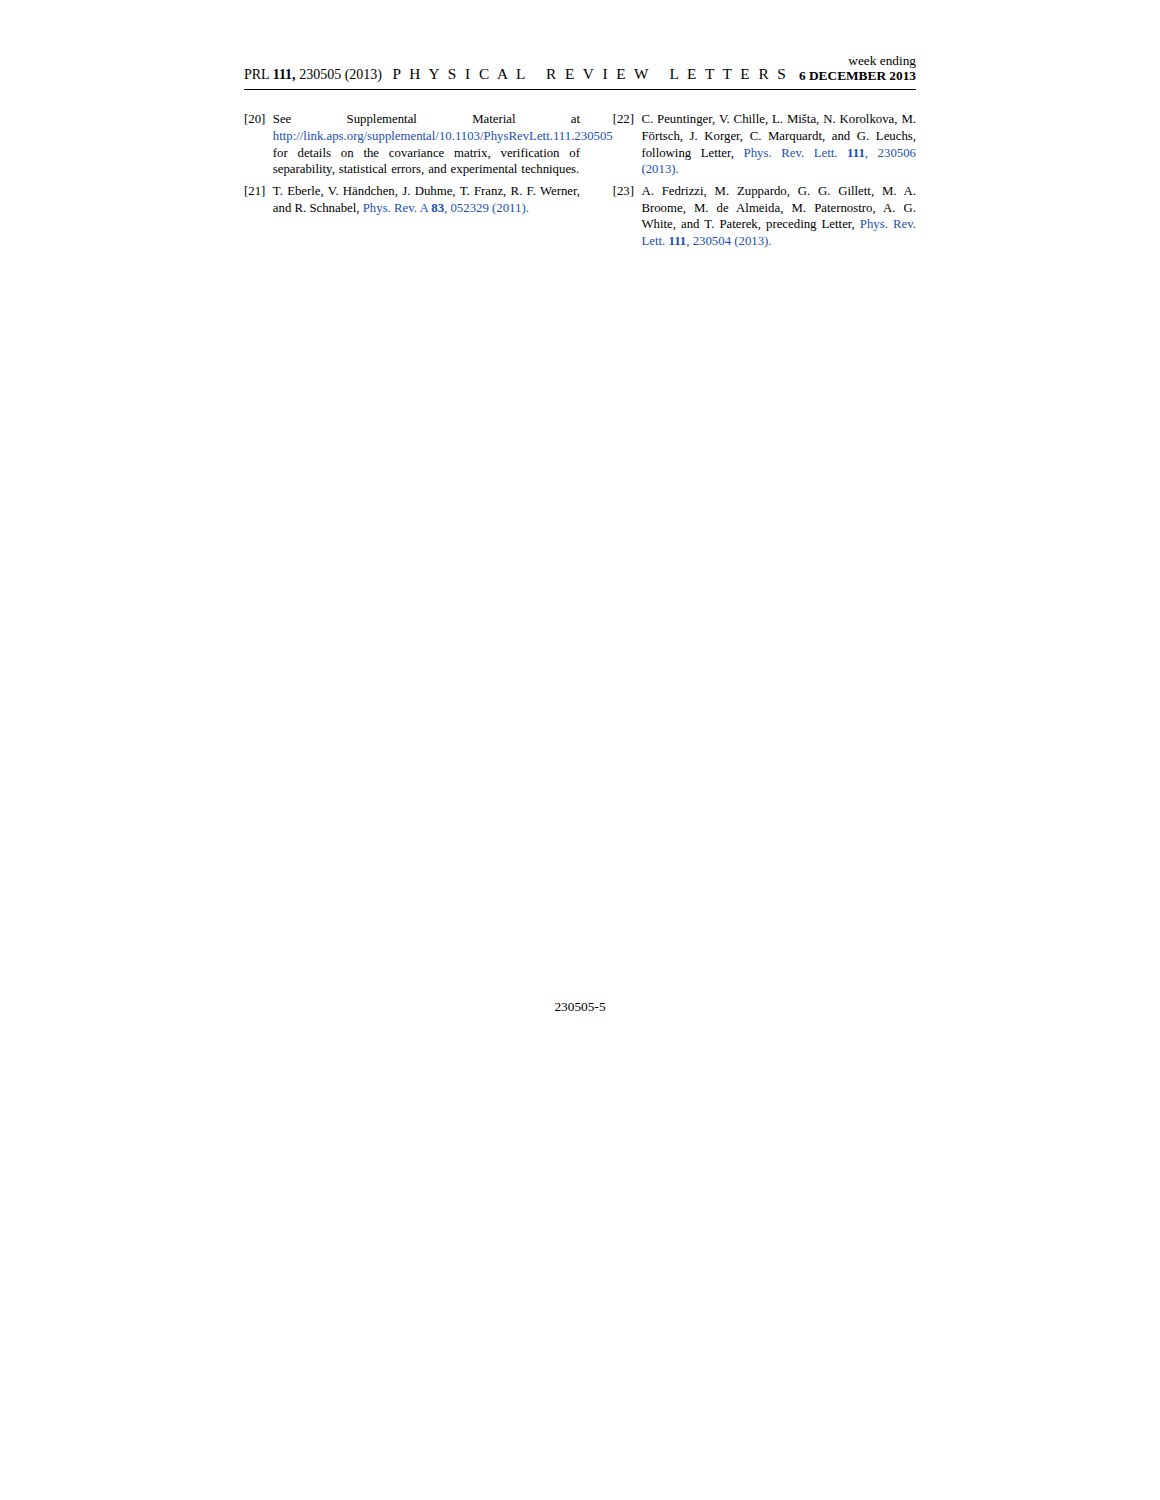PRL 111, 230505 (2013)
P H Y S I C A L R E V I E W L E T T E R S
week ending 6 DECEMBER 2013
[20] See Supplemental Material at http://link.aps.org/supplemental/10.1103/PhysRevLett.111.230505 for details on the covariance matrix, verification of separability, statistical errors, and experimental techniques.
[21] T. Eberle, V. Händchen, J. Duhme, T. Franz, R. F. Werner, and R. Schnabel, Phys. Rev. A 83, 052329 (2011).
[22] C. Peuntinger, V. Chille, L. Mišta, N. Korolkova, M. Förtsch, J. Korger, C. Marquardt, and G. Leuchs, following Letter, Phys. Rev. Lett. 111, 230506 (2013).
[23] A. Fedrizzi, M. Zuppardo, G. G. Gillett, M. A. Broome, M. de Almeida, M. Paternostro, A. G. White, and T. Paterek, preceding Letter, Phys. Rev. Lett. 111, 230504 (2013).
230505-5